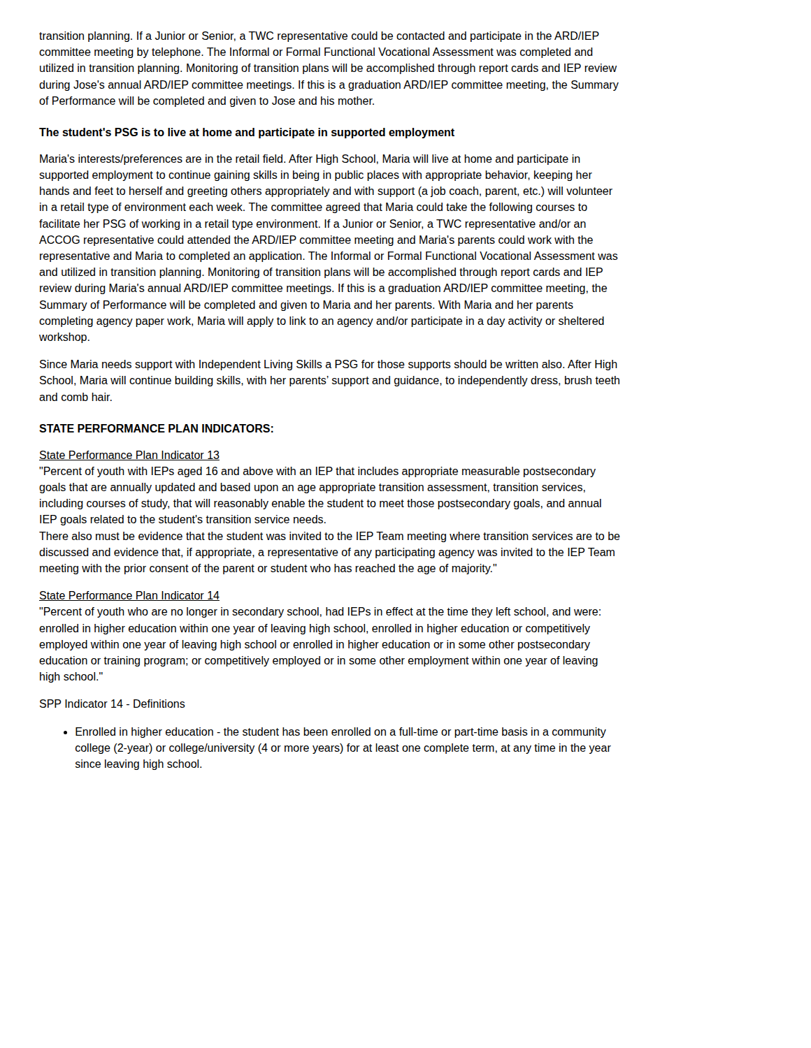transition planning. If a Junior or Senior, a TWC representative could be contacted and participate in the ARD/IEP committee meeting by telephone. The Informal or Formal Functional Vocational Assessment was completed and utilized in transition planning. Monitoring of transition plans will be accomplished through report cards and IEP review during Jose's annual ARD/IEP committee meetings. If this is a graduation ARD/IEP committee meeting, the Summary of Performance will be completed and given to Jose and his mother.
The student's PSG is to live at home and participate in supported employment
Maria's interests/preferences are in the retail field. After High School, Maria will live at home and participate in supported employment to continue gaining skills in being in public places with appropriate behavior, keeping her hands and feet to herself and greeting others appropriately and with support (a job coach, parent, etc.) will volunteer in a retail type of environment each week. The committee agreed that Maria could take the following courses to facilitate her PSG of working in a retail type environment. If a Junior or Senior, a TWC representative and/or an ACCOG representative could attended the ARD/IEP committee meeting and Maria's parents could work with the representative and Maria to completed an application. The Informal or Formal Functional Vocational Assessment was and utilized in transition planning. Monitoring of transition plans will be accomplished through report cards and IEP review during Maria's annual ARD/IEP committee meetings. If this is a graduation ARD/IEP committee meeting, the Summary of Performance will be completed and given to Maria and her parents. With Maria and her parents completing agency paper work, Maria will apply to link to an agency and/or participate in a day activity or sheltered workshop.
Since Maria needs support with Independent Living Skills a PSG for those supports should be written also. After High School, Maria will continue building skills, with her parents’ support and guidance, to independently dress, brush teeth and comb hair.
STATE PERFORMANCE PLAN INDICATORS:
State Performance Plan Indicator 13
"Percent of youth with IEPs aged 16 and above with an IEP that includes appropriate measurable postsecondary goals that are annually updated and based upon an age appropriate transition assessment, transition services, including courses of study, that will reasonably enable the student to meet those postsecondary goals, and annual IEP goals related to the student's transition service needs.
There also must be evidence that the student was invited to the IEP Team meeting where transition services are to be discussed and evidence that, if appropriate, a representative of any participating agency was invited to the IEP Team meeting with the prior consent of the parent or student who has reached the age of majority."
State Performance Plan Indicator 14
"Percent of youth who are no longer in secondary school, had IEPs in effect at the time they left school, and were: enrolled in higher education within one year of leaving high school, enrolled in higher education or competitively employed within one year of leaving high school or enrolled in higher education or in some other postsecondary education or training program; or competitively employed or in some other employment within one year of leaving high school."
SPP Indicator 14 - Definitions
Enrolled in higher education - the student has been enrolled on a full-time or part-time basis in a community college (2-year) or college/university (4 or more years) for at least one complete term, at any time in the year since leaving high school.